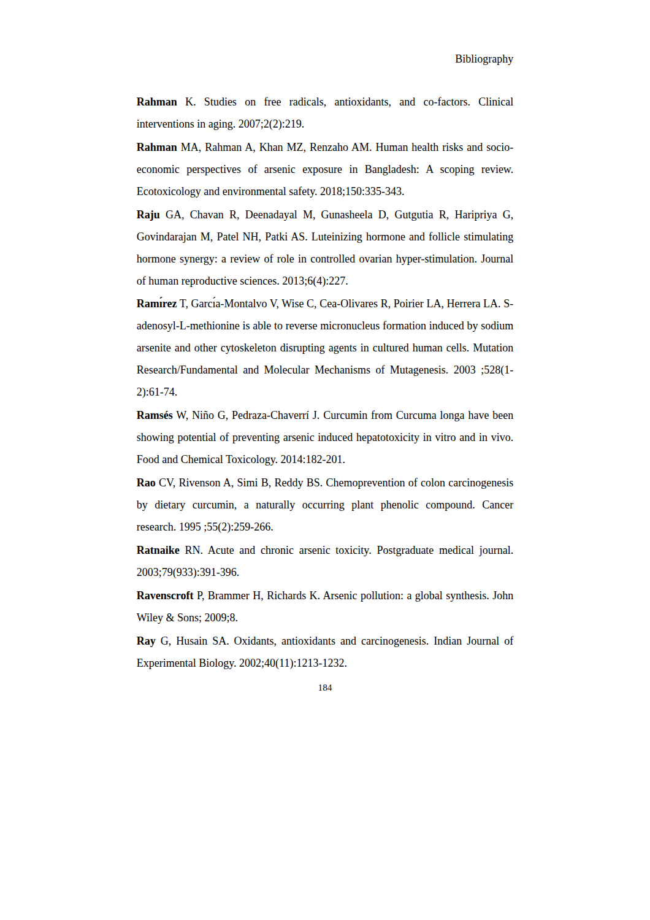Bibliography
Rahman K. Studies on free radicals, antioxidants, and co-factors. Clinical interventions in aging. 2007;2(2):219.
Rahman MA, Rahman A, Khan MZ, Renzaho AM. Human health risks and socio-economic perspectives of arsenic exposure in Bangladesh: A scoping review. Ecotoxicology and environmental safety. 2018;150:335-343.
Raju GA, Chavan R, Deenadayal M, Gunasheela D, Gutgutia R, Haripriya G, Govindarajan M, Patel NH, Patki AS. Luteinizing hormone and follicle stimulating hormone synergy: a review of role in controlled ovarian hyper-stimulation. Journal of human reproductive sciences. 2013;6(4):227.
Ramı́rez T, Garcı́a-Montalvo V, Wise C, Cea-Olivares R, Poirier LA, Herrera LA. S-adenosyl-L-methionine is able to reverse micronucleus formation induced by sodium arsenite and other cytoskeleton disrupting agents in cultured human cells. Mutation Research/Fundamental and Molecular Mechanisms of Mutagenesis. 2003 ;528(1-2):61-74.
Ramsés W, Niño G, Pedraza-Chaverrí J. Curcumin from Curcuma longa have been showing potential of preventing arsenic induced hepatotoxicity in vitro and in vivo. Food and Chemical Toxicology. 2014:182-201.
Rao CV, Rivenson A, Simi B, Reddy BS. Chemoprevention of colon carcinogenesis by dietary curcumin, a naturally occurring plant phenolic compound. Cancer research. 1995 ;55(2):259-266.
Ratnaike RN. Acute and chronic arsenic toxicity. Postgraduate medical journal. 2003;79(933):391-396.
Ravenscroft P, Brammer H, Richards K. Arsenic pollution: a global synthesis. John Wiley & Sons; 2009;8.
Ray G, Husain SA. Oxidants, antioxidants and carcinogenesis. Indian Journal of Experimental Biology. 2002;40(11):1213-1232.
184